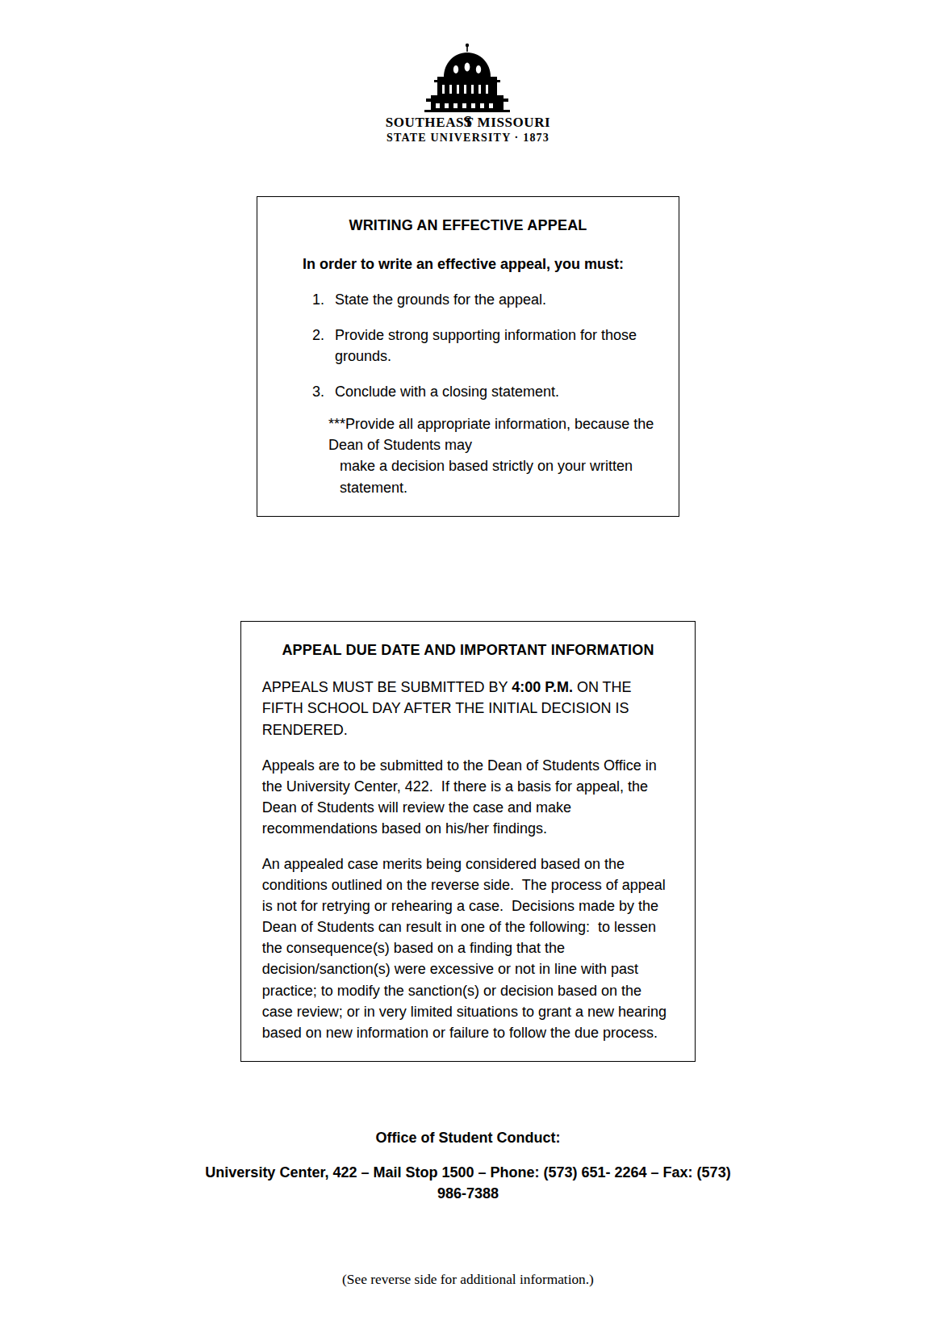S SOUTHEAST MISSOURI STATE UNIVERSITY · 1873
WRITING AN EFFECTIVE APPEAL
In order to write an effective appeal, you must:
State the grounds for the appeal.
Provide strong supporting information for those grounds.
Conclude with a closing statement.
***Provide all appropriate information, because the Dean of Students may make a decision based strictly on your written statement.
APPEAL DUE DATE AND IMPORTANT INFORMATION
APPEALS MUST BE SUBMITTED BY 4:00 P.M. ON THE FIFTH SCHOOL DAY AFTER THE INITIAL DECISION IS RENDERED.
Appeals are to be submitted to the Dean of Students Office in the University Center, 422. If there is a basis for appeal, the Dean of Students will review the case and make recommendations based on his/her findings.
An appealed case merits being considered based on the conditions outlined on the reverse side. The process of appeal is not for retrying or rehearing a case. Decisions made by the Dean of Students can result in one of the following: to lessen the consequence(s) based on a finding that the decision/sanction(s) were excessive or not in line with past practice; to modify the sanction(s) or decision based on the case review; or in very limited situations to grant a new hearing based on new information or failure to follow the due process.
Office of Student Conduct:
University Center, 422 – Mail Stop 1500 – Phone: (573) 651- 2264 – Fax: (573) 986-7388
(See reverse side for additional information.)